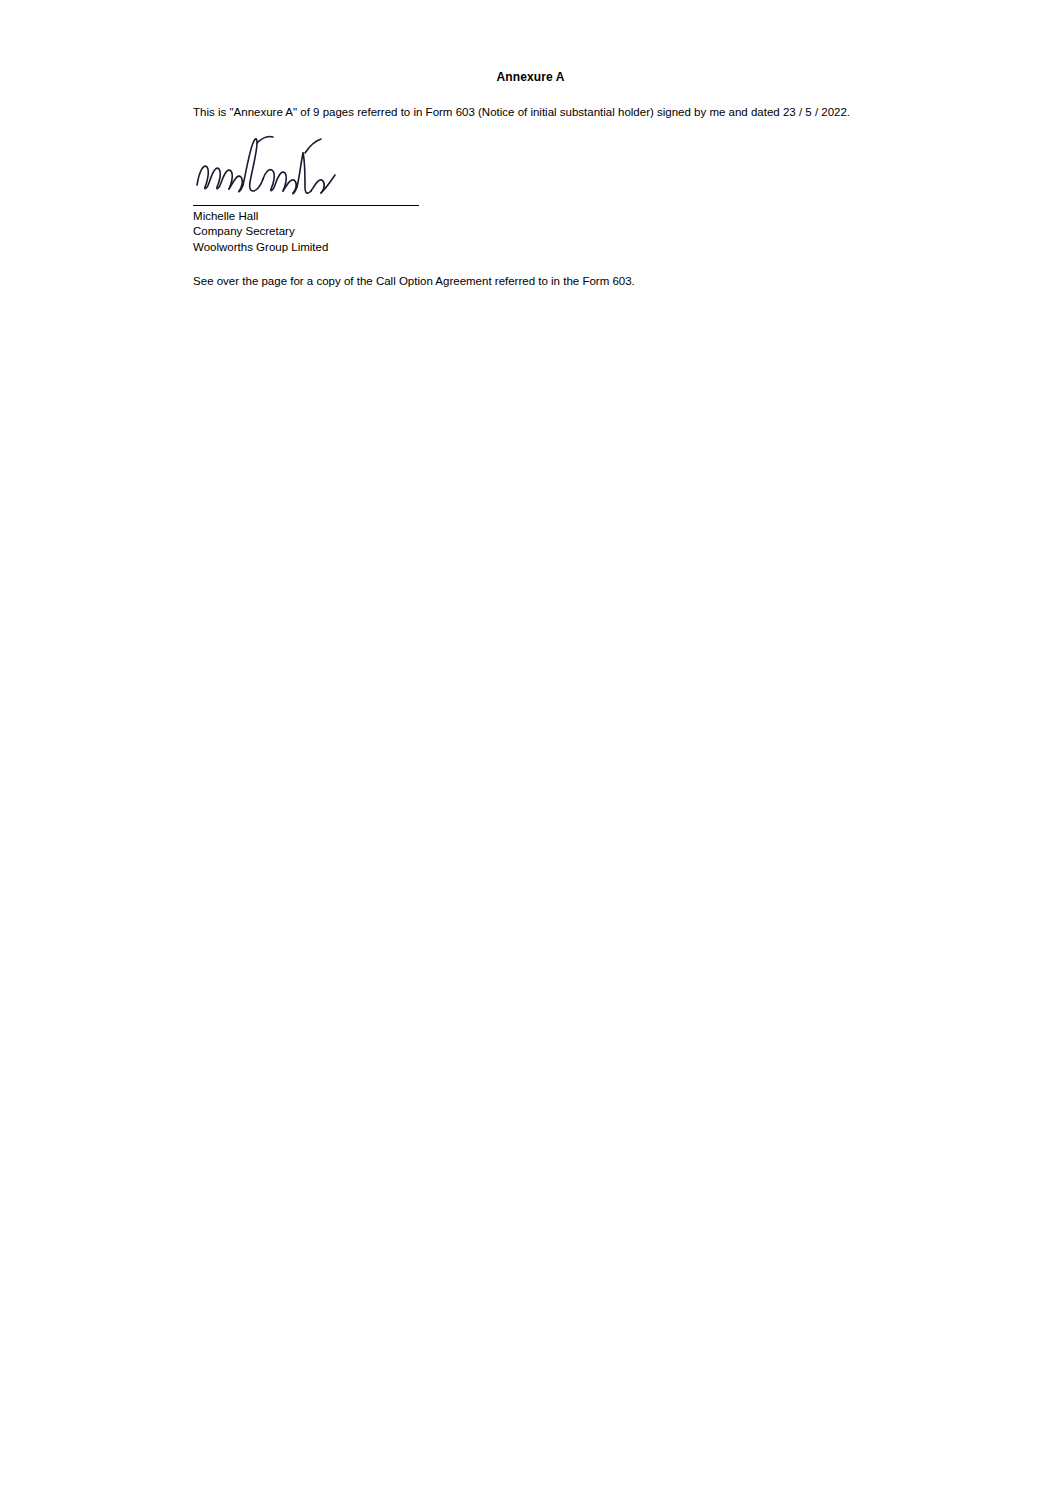Annexure A
This is "Annexure A" of 9 pages referred to in Form 603 (Notice of initial substantial holder) signed by me and dated 23 / 5 / 2022.
Michelle Hall
Company Secretary
Woolworths Group Limited
See over the page for a copy of the Call Option Agreement referred to in the Form 603.